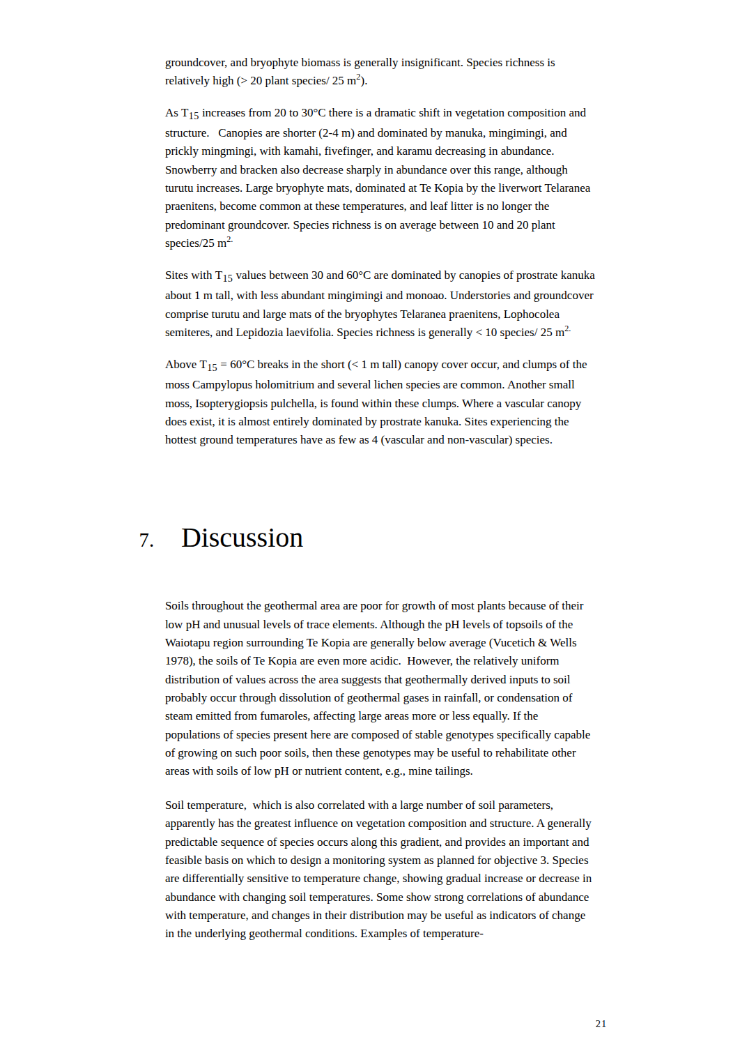groundcover, and bryophyte biomass is generally insignificant. Species richness is relatively high (> 20 plant species/ 25 m2).
As T15 increases from 20 to 30°C there is a dramatic shift in vegetation composition and structure. Canopies are shorter (2-4 m) and dominated by manuka, mingimingi, and prickly mingmingi, with kamahi, fivefinger, and karamu decreasing in abundance. Snowberry and bracken also decrease sharply in abundance over this range, although turutu increases. Large bryophyte mats, dominated at Te Kopia by the liverwort Telaranea praenitens, become common at these temperatures, and leaf litter is no longer the predominant groundcover. Species richness is on average between 10 and 20 plant species/25 m2.
Sites with T15 values between 30 and 60°C are dominated by canopies of prostrate kanuka about 1 m tall, with less abundant mingimingi and monoao. Understories and groundcover comprise turutu and large mats of the bryophytes Telaranea praenitens, Lophocolea semiteres, and Lepidozia laevifolia. Species richness is generally < 10 species/ 25 m2.
Above T15 = 60°C breaks in the short (< 1 m tall) canopy cover occur, and clumps of the moss Campylopus holomitrium and several lichen species are common. Another small moss, Isopterygiopsis pulchella, is found within these clumps. Where a vascular canopy does exist, it is almost entirely dominated by prostrate kanuka. Sites experiencing the hottest ground temperatures have as few as 4 (vascular and non-vascular) species.
7. Discussion
Soils throughout the geothermal area are poor for growth of most plants because of their low pH and unusual levels of trace elements. Although the pH levels of topsoils of the Waiotapu region surrounding Te Kopia are generally below average (Vucetich & Wells 1978), the soils of Te Kopia are even more acidic. However, the relatively uniform distribution of values across the area suggests that geothermally derived inputs to soil probably occur through dissolution of geothermal gases in rainfall, or condensation of steam emitted from fumaroles, affecting large areas more or less equally. If the populations of species present here are composed of stable genotypes specifically capable of growing on such poor soils, then these genotypes may be useful to rehabilitate other areas with soils of low pH or nutrient content, e.g., mine tailings.
Soil temperature, which is also correlated with a large number of soil parameters, apparently has the greatest influence on vegetation composition and structure. A generally predictable sequence of species occurs along this gradient, and provides an important and feasible basis on which to design a monitoring system as planned for objective 3. Species are differentially sensitive to temperature change, showing gradual increase or decrease in abundance with changing soil temperatures. Some show strong correlations of abundance with temperature, and changes in their distribution may be useful as indicators of change in the underlying geothermal conditions. Examples of temperature-
21